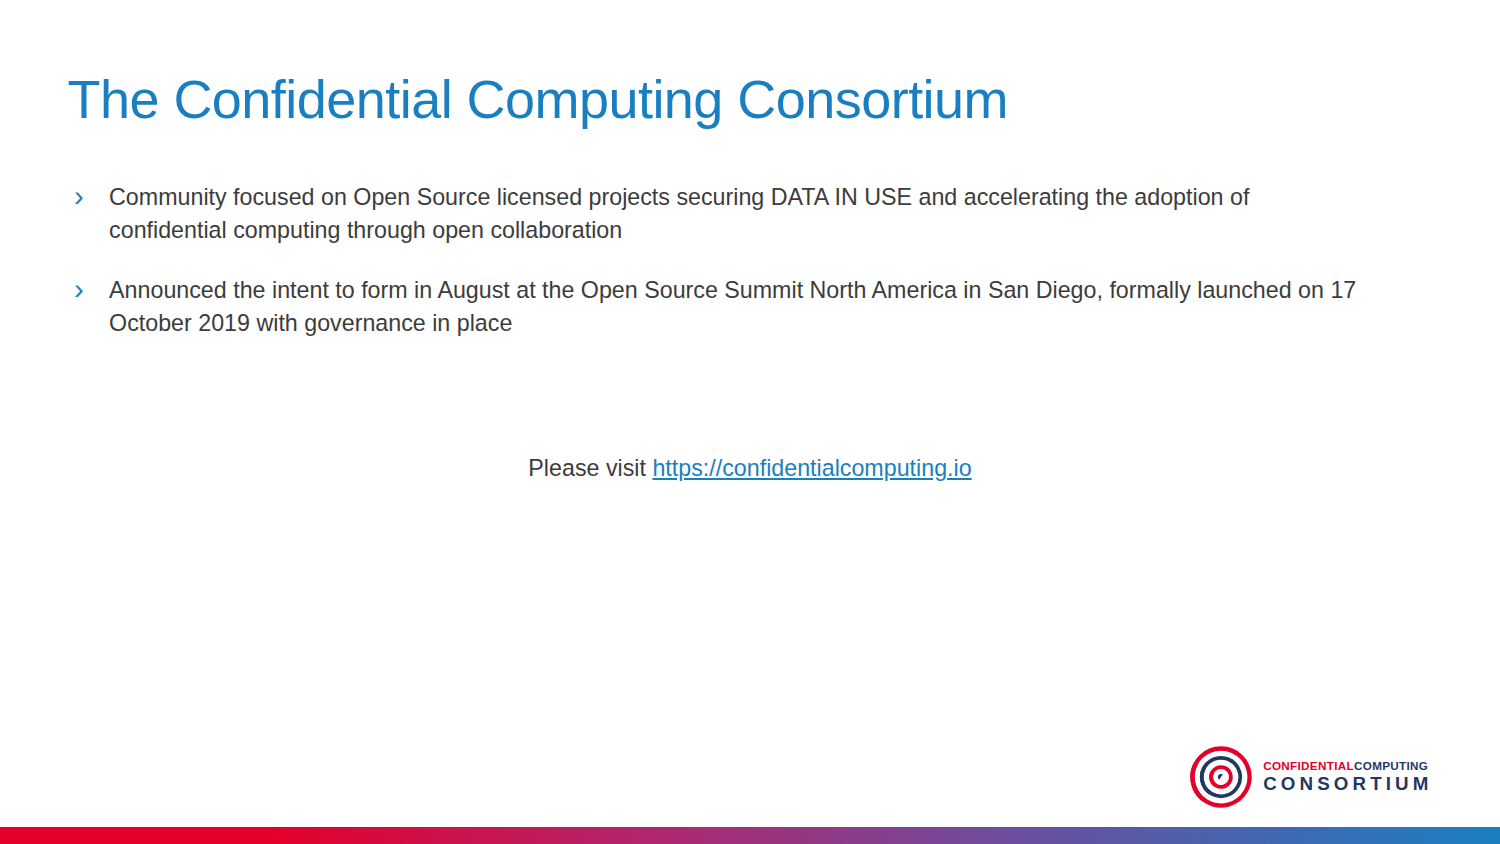The Confidential Computing Consortium
Community focused on Open Source licensed projects securing DATA IN USE and accelerating the adoption of confidential computing through open collaboration
Announced the intent to form in August at the Open Source Summit North America in San Diego, formally launched on 17 October 2019 with governance in place
Please visit https://confidentialcomputing.io
CONFIDENTIALCOMPUTING CONSORTIUM